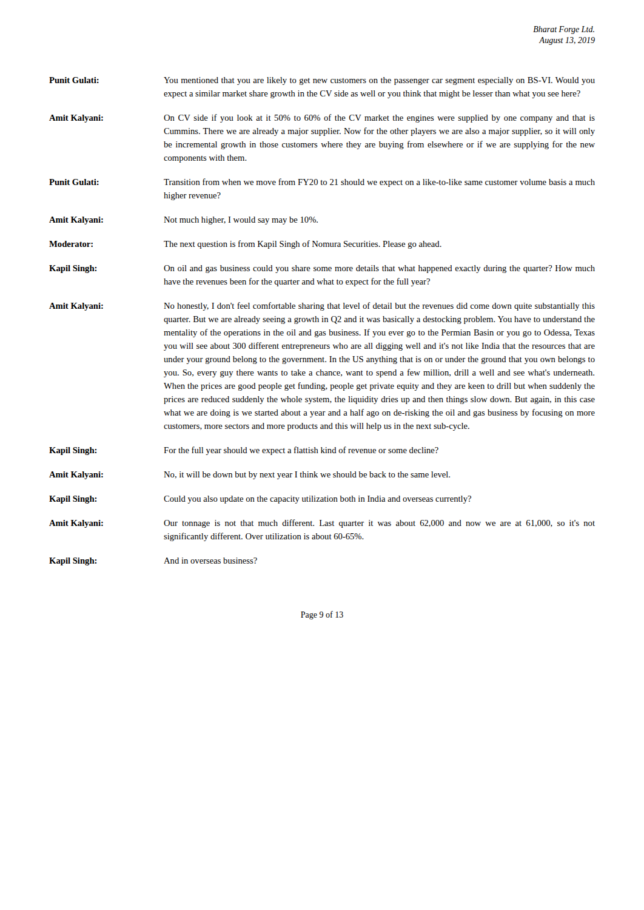Bharat Forge Ltd.
August 13, 2019
| Punit Gulati: | You mentioned that you are likely to get new customers on the passenger car segment especially on BS-VI. Would you expect a similar market share growth in the CV side as well or you think that might be lesser than what you see here? |
| Amit Kalyani: | On CV side if you look at it 50% to 60% of the CV market the engines were supplied by one company and that is Cummins. There we are already a major supplier. Now for the other players we are also a major supplier, so it will only be incremental growth in those customers where they are buying from elsewhere or if we are supplying for the new components with them. |
| Punit Gulati: | Transition from when we move from FY20 to 21 should we expect on a like-to-like same customer volume basis a much higher revenue? |
| Amit Kalyani: | Not much higher, I would say may be 10%. |
| Moderator: | The next question is from Kapil Singh of Nomura Securities. Please go ahead. |
| Kapil Singh: | On oil and gas business could you share some more details that what happened exactly during the quarter? How much have the revenues been for the quarter and what to expect for the full year? |
| Amit Kalyani: | No honestly, I don't feel comfortable sharing that level of detail but the revenues did come down quite substantially this quarter. But we are already seeing a growth in Q2 and it was basically a destocking problem. You have to understand the mentality of the operations in the oil and gas business. If you ever go to the Permian Basin or you go to Odessa, Texas you will see about 300 different entrepreneurs who are all digging well and it's not like India that the resources that are under your ground belong to the government. In the US anything that is on or under the ground that you own belongs to you. So, every guy there wants to take a chance, want to spend a few million, drill a well and see what's underneath. When the prices are good people get funding, people get private equity and they are keen to drill but when suddenly the prices are reduced suddenly the whole system, the liquidity dries up and then things slow down. But again, in this case what we are doing is we started about a year and a half ago on de-risking the oil and gas business by focusing on more customers, more sectors and more products and this will help us in the next sub-cycle. |
| Kapil Singh: | For the full year should we expect a flattish kind of revenue or some decline? |
| Amit Kalyani: | No, it will be down but by next year I think we should be back to the same level. |
| Kapil Singh: | Could you also update on the capacity utilization both in India and overseas currently? |
| Amit Kalyani: | Our tonnage is not that much different. Last quarter it was about 62,000 and now we are at 61,000, so it's not significantly different. Over utilization is about 60-65%. |
| Kapil Singh: | And in overseas business? |
Page 9 of 13